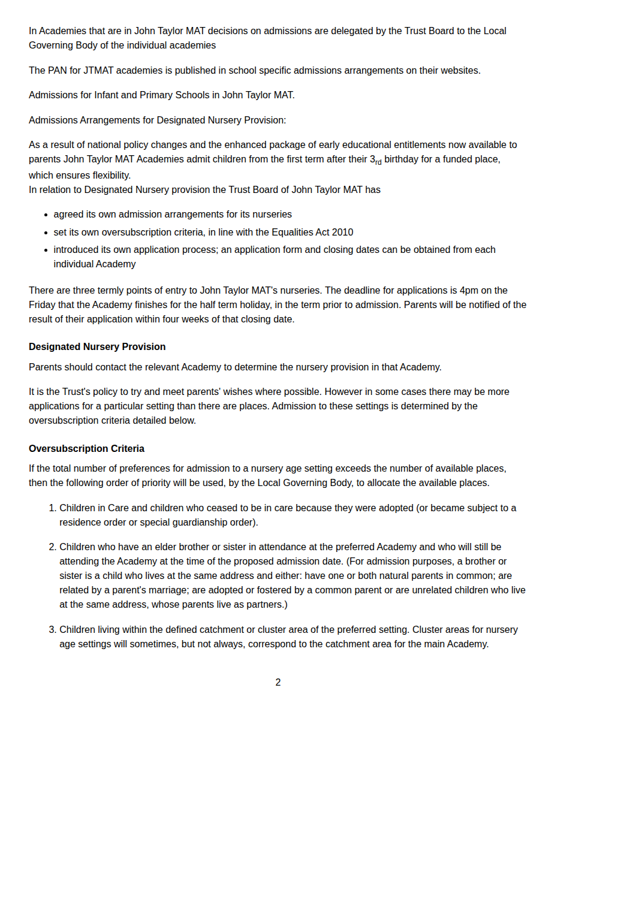In Academies that are in John Taylor MAT decisions on admissions are delegated by the Trust Board to the Local Governing Body of the individual academies
The PAN for JTMAT academies is published in school specific admissions arrangements on their websites.
Admissions for Infant and Primary Schools in John Taylor MAT.
Admissions Arrangements for Designated Nursery Provision:
As a result of national policy changes and the enhanced package of early educational entitlements now available to parents John Taylor MAT Academies admit children from the first term after their 3rd birthday for a funded place, which ensures flexibility.
In relation to Designated Nursery provision the Trust Board of John Taylor MAT has
agreed its own admission arrangements for its nurseries
set its own oversubscription criteria, in line with the Equalities Act 2010
introduced its own application process; an application form and closing dates can be obtained from each individual Academy
There are three termly points of entry to John Taylor MAT's nurseries. The deadline for applications is 4pm on the Friday that the Academy finishes for the half term holiday, in the term prior to admission. Parents will be notified of the result of their application within four weeks of that closing date.
Designated Nursery Provision
Parents should contact the relevant Academy to determine the nursery provision in that Academy.
It is the Trust's policy to try and meet parents' wishes where possible. However in some cases there may be more applications for a particular setting than there are places. Admission to these settings is determined by the oversubscription criteria detailed below.
Oversubscription Criteria
If the total number of preferences for admission to a nursery age setting exceeds the number of available places, then the following order of priority will be used, by the Local Governing Body, to allocate the available places.
Children in Care and children who ceased to be in care because they were adopted (or became subject to a residence order or special guardianship order).
Children who have an elder brother or sister in attendance at the preferred Academy and who will still be attending the Academy at the time of the proposed admission date. (For admission purposes, a brother or sister is a child who lives at the same address and either: have one or both natural parents in common; are related by a parent's marriage; are adopted or fostered by a common parent or are unrelated children who live at the same address, whose parents live as partners.)
Children living within the defined catchment or cluster area of the preferred setting. Cluster areas for nursery age settings will sometimes, but not always, correspond to the catchment area for the main Academy.
2